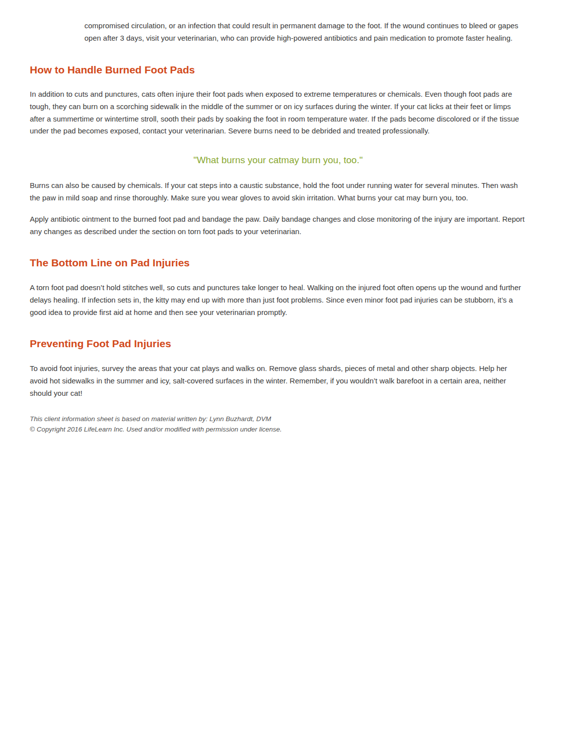compromised circulation, or an infection that could result in permanent damage to the foot. If the wound continues to bleed or gapes open after 3 days, visit your veterinarian, who can provide high-powered antibiotics and pain medication to promote faster healing.
How to Handle Burned Foot Pads
In addition to cuts and punctures, cats often injure their foot pads when exposed to extreme temperatures or chemicals. Even though foot pads are tough, they can burn on a scorching sidewalk in the middle of the summer or on icy surfaces during the winter. If your cat licks at their feet or limps after a summertime or wintertime stroll, sooth their pads by soaking the foot in room temperature water. If the pads become discolored or if the tissue under the pad becomes exposed, contact your veterinarian. Severe burns need to be debrided and treated professionally.
"What burns your catmay burn you, too."
Burns can also be caused by chemicals. If your cat steps into a caustic substance, hold the foot under running water for several minutes. Then wash the paw in mild soap and rinse thoroughly. Make sure you wear gloves to avoid skin irritation. What burns your cat may burn you, too.
Apply antibiotic ointment to the burned foot pad and bandage the paw. Daily bandage changes and close monitoring of the injury are important. Report any changes as described under the section on torn foot pads to your veterinarian.
The Bottom Line on Pad Injuries
A torn foot pad doesn’t hold stitches well, so cuts and punctures take longer to heal. Walking on the injured foot often opens up the wound and further delays healing. If infection sets in, the kitty may end up with more than just foot problems. Since even minor foot pad injuries can be stubborn, it’s a good idea to provide first aid at home and then see your veterinarian promptly.
Preventing Foot Pad Injuries
To avoid foot injuries, survey the areas that your cat plays and walks on. Remove glass shards, pieces of metal and other sharp objects. Help her avoid hot sidewalks in the summer and icy, salt-covered surfaces in the winter. Remember, if you wouldn’t walk barefoot in a certain area, neither should your cat!
This client information sheet is based on material written by: Lynn Buzhardt, DVM
© Copyright 2016 LifeLearn Inc. Used and/or modified with permission under license.